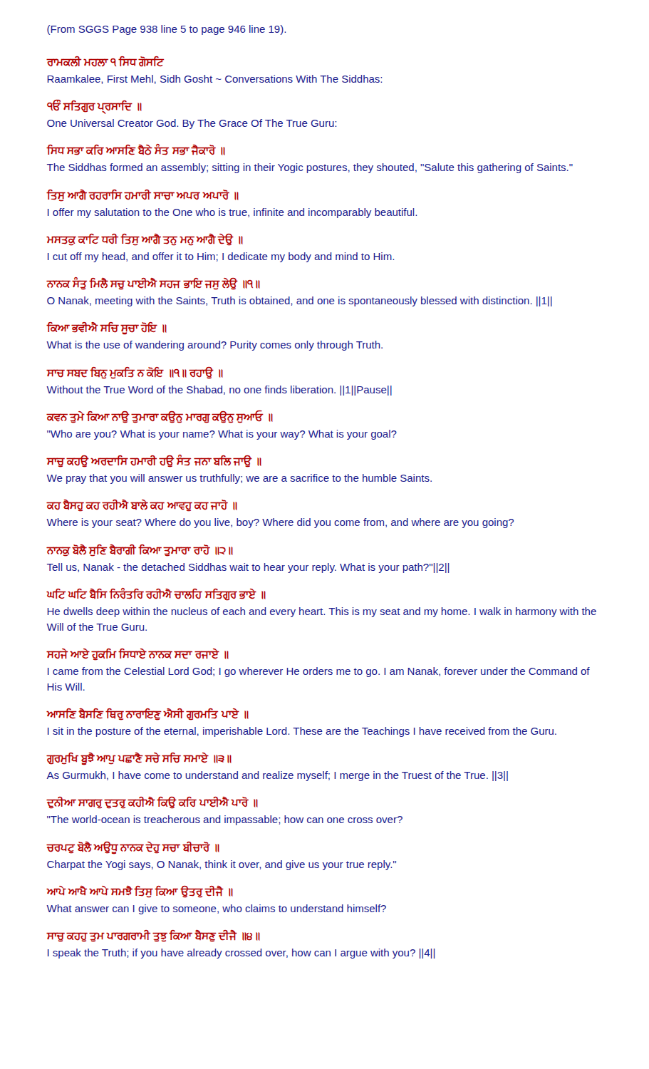(From SGGS Page 938 line 5 to page 946 line 19).
ਰਾਮਕਲੀ ਮਹਲਾ ੧ ਸਿਧ ਗੋਸਟਿ
Raamkalee, First Mehl, Sidh Gosht ~ Conversations With The Siddhas:
੧ਓੰ ਸਤਿਗੁਰ ਪ੍ਰਸਾਦਿ ॥
One Universal Creator God. By The Grace Of The True Guru:
ਸਿਧ ਸਭਾ ਕਰਿ ਆਸਣਿ ਬੈਠੇ ਸੰਤ ਸਭਾ ਜੈਕਾਰੋ ॥
The Siddhas formed an assembly; sitting in their Yogic postures, they shouted, "Salute this gathering of Saints."
ਤਿਸੁ ਆਗੈ ਰਹਰਾਸਿ ਹਮਾਰੀ ਸਾਚਾ ਅਪਰ ਅਪਾਰੋ ॥
I offer my salutation to the One who is true, infinite and incomparably beautiful.
ਮਸਤਕੁ ਕਾਟਿ ਧਰੀ ਤਿਸੁ ਆਗੈ ਤਨੁ ਮਨੁ ਆਗੈ ਦੇਉ ॥
I cut off my head, and offer it to Him; I dedicate my body and mind to Him.
ਨਾਨਕ ਸੰਤੁ ਮਿਲੈ ਸਚੁ ਪਾਈਐ ਸਹਜ ਭਾਇ ਜਸੁ ਲੇਉ ॥੧॥
O Nanak, meeting with the Saints, Truth is obtained, and one is spontaneously blessed with distinction. ||1||
ਕਿਆ ਭਵੀਐ ਸਚਿ ਸੂਚਾ ਹੋਇ ॥
What is the use of wandering around? Purity comes only through Truth.
ਸਾਚ ਸਬਦ ਬਿਨੁ ਮੁਕਤਿ ਨ ਕੋਇ ॥੧॥ ਰਹਾਉ ॥
Without the True Word of the Shabad, no one finds liberation. ||1||Pause||
ਕਵਨ ਤੁਮੇ ਕਿਆ ਨਾਉ ਤੁਮਾਰਾ ਕਉਨੁ ਮਾਰਗੁ ਕਉਨੁ ਸੁਆਓ ॥
"Who are you? What is your name? What is your way? What is your goal?
ਸਾਚੁ ਕਹਉ ਅਰਦਾਸਿ ਹਮਾਰੀ ਹਉ ਸੰਤ ਜਨਾ ਬਲਿ ਜਾਉ ॥
We pray that you will answer us truthfully; we are a sacrifice to the humble Saints.
ਕਹ ਬੈਸਹੁ ਕਹ ਰਹੀਐ ਬਾਲੇ ਕਹ ਆਵਹੁ ਕਹ ਜਾਹੋ ॥
Where is your seat? Where do you live, boy? Where did you come from, and where are you going?
ਨਾਨਕੁ ਬੋਲੈ ਸੁਣਿ ਬੈਰਾਗੀ ਕਿਆ ਤੁਮਾਰਾ ਰਾਹੋ ॥੨॥
Tell us, Nanak - the detached Siddhas wait to hear your reply. What is your path?"||2||
ਘਟਿ ਘਟਿ ਬੈਸਿ ਨਿਰੰਤਰਿ ਰਹੀਐ ਚਾਲਹਿ ਸਤਿਗੁਰ ਭਾਏ ॥
He dwells deep within the nucleus of each and every heart. This is my seat and my home. I walk in harmony with the Will of the True Guru.
ਸਹਜੇ ਆਏ ਹੁਕਮਿ ਸਿਧਾਏ ਨਾਨਕ ਸਦਾ ਰਜਾਏ ॥
I came from the Celestial Lord God; I go wherever He orders me to go. I am Nanak, forever under the Command of His Will.
ਆਸਣਿ ਬੈਸਣਿ ਥਿਰੁ ਨਾਰਾਇਣੁ ਐਸੀ ਗੁਰਮਤਿ ਪਾਏ ॥
I sit in the posture of the eternal, imperishable Lord. These are the Teachings I have received from the Guru.
ਗੁਰਮੁਖਿ ਬੂਝੈ ਆਪੁ ਪਛਾਣੈ ਸਚੇ ਸਚਿ ਸਮਾਏ ॥੩॥
As Gurmukh, I have come to understand and realize myself; I merge in the Truest of the True. ||3||
ਦੁਨੀਆ ਸਾਗਰੁ ਦੁਤਰੁ ਕਹੀਐ ਕਿਉ ਕਰਿ ਪਾਈਐ ਪਾਰੋ ॥
"The world-ocean is treacherous and impassable; how can one cross over?
ਚਰਪਟੁ ਬੋਲੈ ਅਉਧੂ ਨਾਨਕ ਦੇਹੁ ਸਚਾ ਬੀਚਾਰੋ ॥
Charpat the Yogi says, O Nanak, think it over, and give us your true reply."
ਆਪੇ ਆਖੈ ਆਪੇ ਸਮਝੈ ਤਿਸੁ ਕਿਆ ਉਤਰੁ ਦੀਜੈ ॥
What answer can I give to someone, who claims to understand himself?
ਸਾਚੁ ਕਹਹੁ ਤੁਮ ਪਾਰਗਰਾਮੀ ਤੁਝੁ ਕਿਆ ਬੈਸਣੁ ਦੀਜੈ ॥੪॥
I speak the Truth; if you have already crossed over, how can I argue with you? ||4||